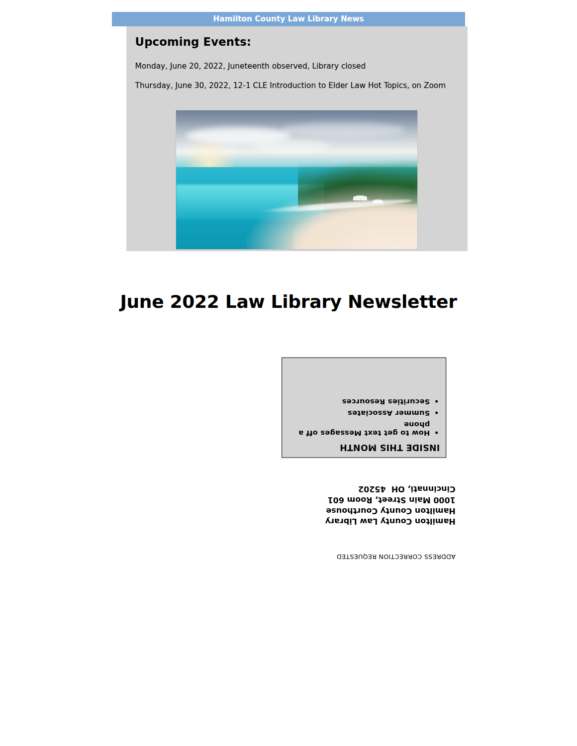Hamilton County Law Library News
Upcoming Events:
Monday, June 20, 2022, Juneteenth observed, Library closed
Thursday, June 30, 2022, 12-1 CLE Introduction to Elder Law Hot Topics, on Zoom
June 2022 Law Library Newsletter
INSIDE THIS MONTH
How to get text Messages off a phone
Summer Associates
Securities Resources
ADDRESS CORRECTION REQUESTED
Hamilton County Law Library
Hamilton County Courthouse
1000 Main Street, Room 601
Cincinnati, OH 45202